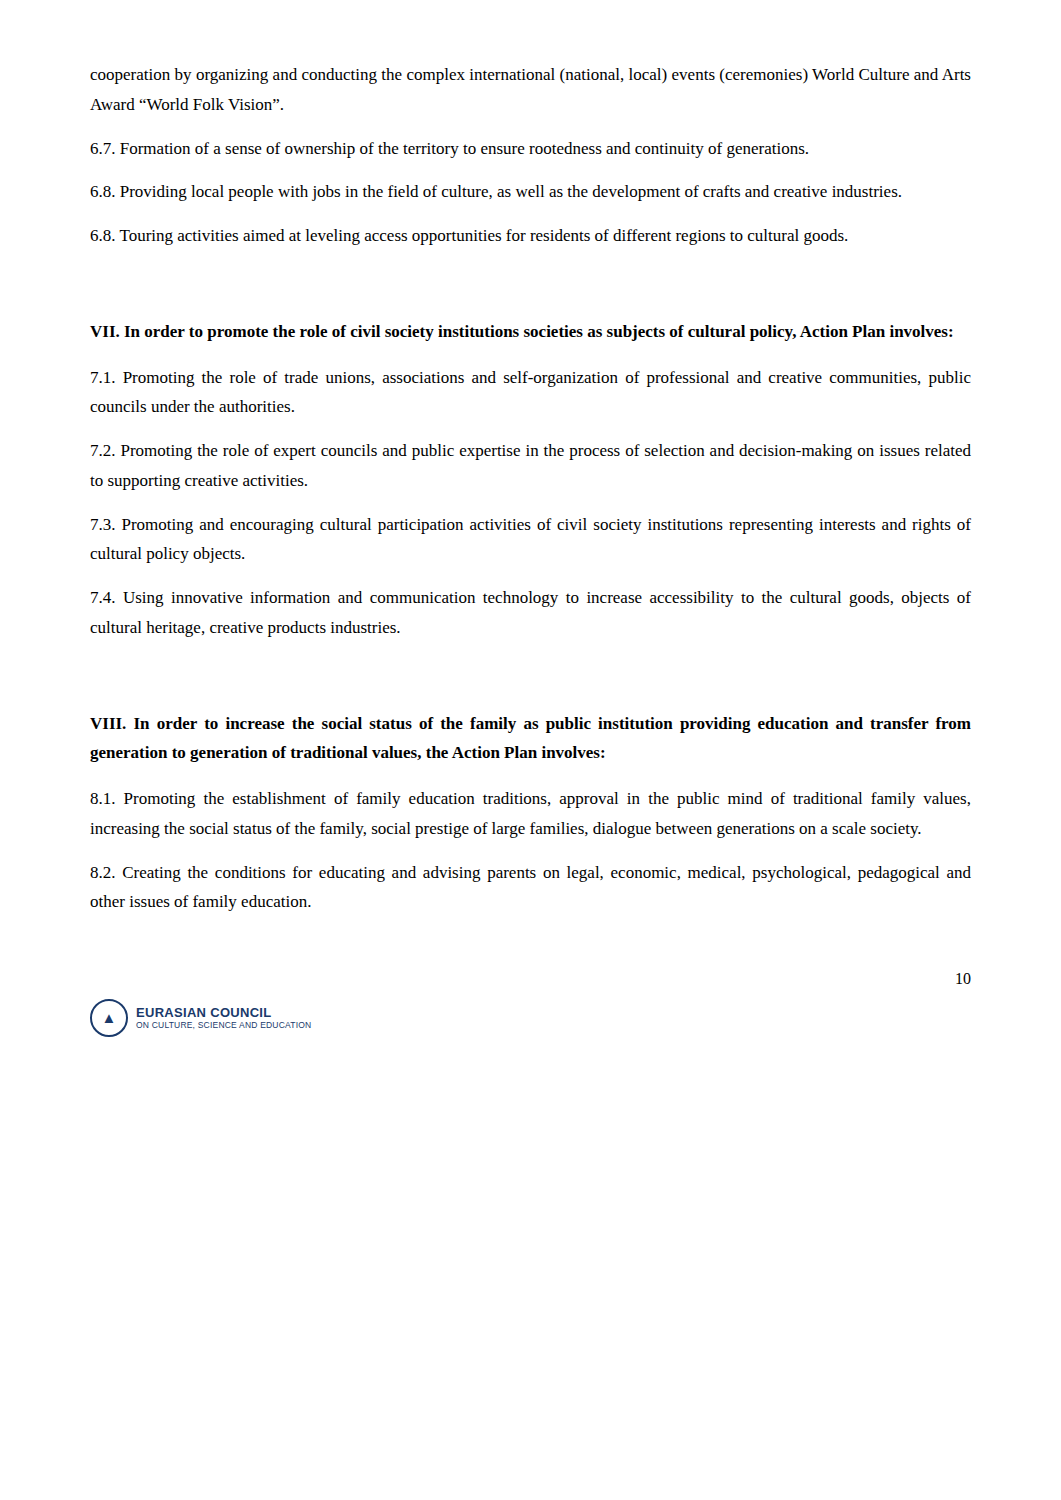cooperation by organizing and conducting the complex international (national, local) events (ceremonies) World Culture and Arts Award “World Folk Vision”.
6.7. Formation of a sense of ownership of the territory to ensure rootedness and continuity of generations.
6.8. Providing local people with jobs in the field of culture, as well as the development of crafts and creative industries.
6.8. Touring activities aimed at leveling access opportunities for residents of different regions to cultural goods.
VII. In order to promote the role of civil society institutions societies as subjects of cultural policy, Action Plan involves:
7.1. Promoting the role of trade unions, associations and self-organization of professional and creative communities, public councils under the authorities.
7.2. Promoting the role of expert councils and public expertise in the process of selection and decision-making on issues related to supporting creative activities.
7.3. Promoting and encouraging cultural participation activities of civil society institutions representing interests and rights of cultural policy objects.
7.4. Using innovative information and communication technology to increase accessibility to the cultural goods, objects of cultural heritage, creative products industries.
VIII. In order to increase the social status of the family as public institution providing education and transfer from generation to generation of traditional values, the Action Plan involves:
8.1. Promoting the establishment of family education traditions, approval in the public mind of traditional family values, increasing the social status of the family, social prestige of large families, dialogue between generations on a scale society.
8.2. Creating the conditions for educating and advising parents on legal, economic, medical, psychological, pedagogical and other issues of family education.
10
▲
EURASIAN COUNCIL
ON CULTURE, SCIENCE AND EDUCATION